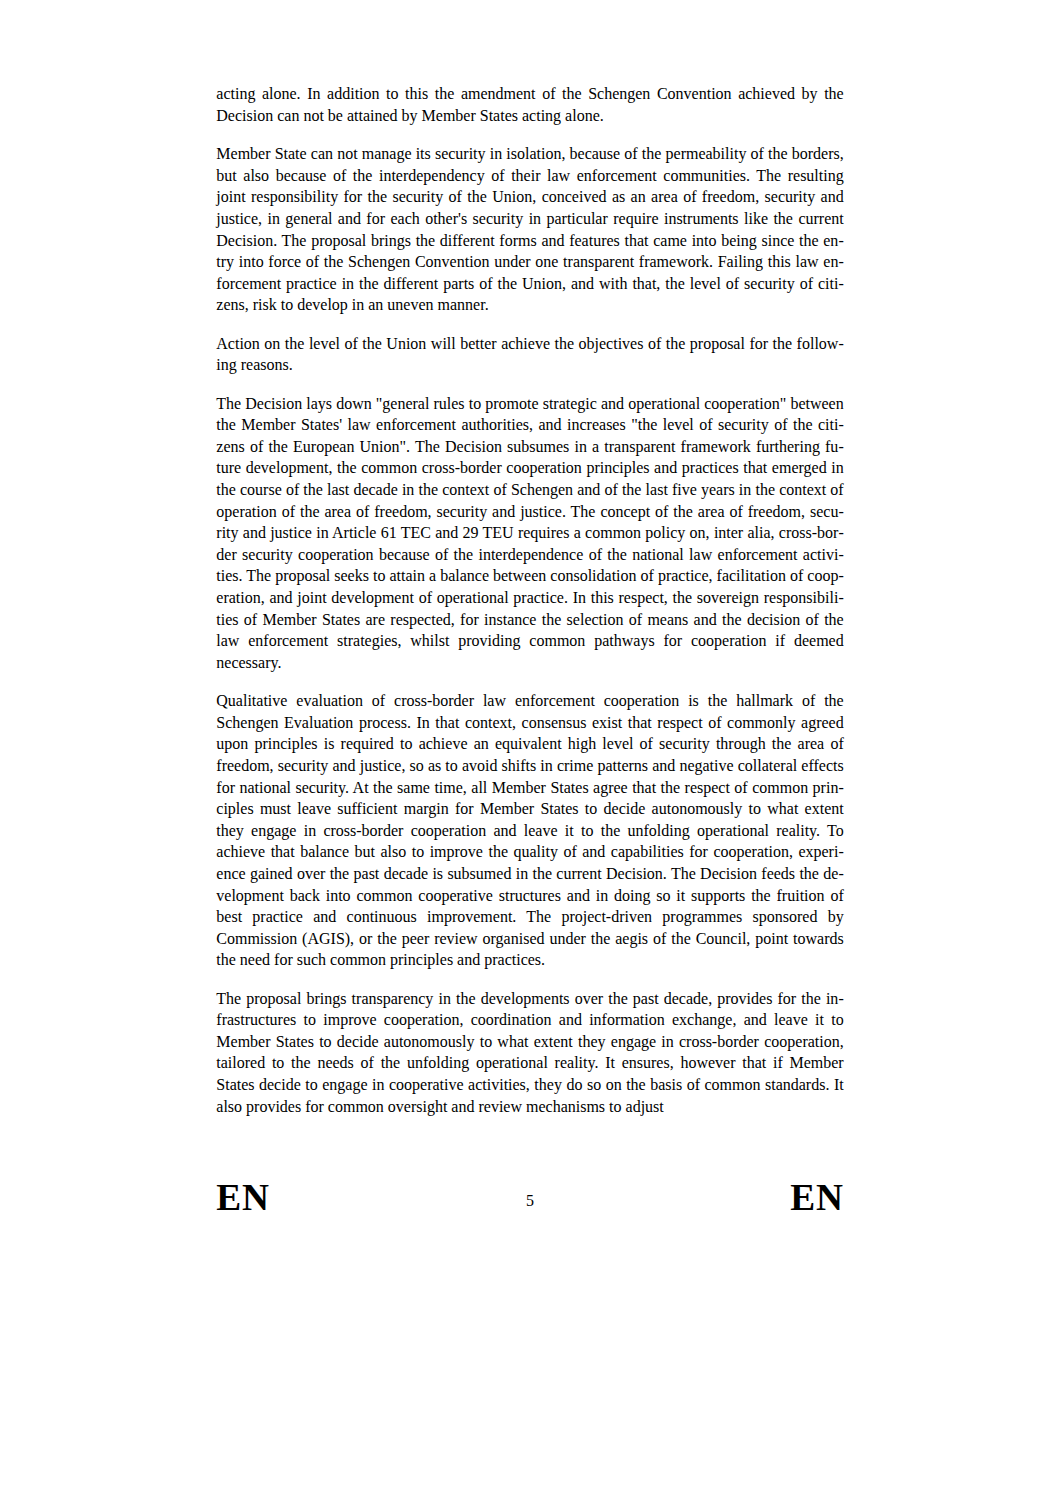acting alone. In addition to this the amendment of the Schengen Convention achieved by the Decision can not be attained by Member States acting alone.
Member State can not manage its security in isolation, because of the permeability of the borders, but also because of the interdependency of their law enforcement communities. The resulting joint responsibility for the security of the Union, conceived as an area of freedom, security and justice, in general and for each other's security in particular require instruments like the current Decision. The proposal brings the different forms and features that came into being since the entry into force of the Schengen Convention under one transparent framework. Failing this law enforcement practice in the different parts of the Union, and with that, the level of security of citizens, risk to develop in an uneven manner.
Action on the level of the Union will better achieve the objectives of the proposal for the following reasons.
The Decision lays down "general rules to promote strategic and operational cooperation" between the Member States' law enforcement authorities, and increases "the level of security of the citizens of the European Union". The Decision subsumes in a transparent framework furthering future development, the common cross-border cooperation principles and practices that emerged in the course of the last decade in the context of Schengen and of the last five years in the context of operation of the area of freedom, security and justice. The concept of the area of freedom, security and justice in Article 61 TEC and 29 TEU requires a common policy on, inter alia, cross-border security cooperation because of the interdependence of the national law enforcement activities. The proposal seeks to attain a balance between consolidation of practice, facilitation of cooperation, and joint development of operational practice. In this respect, the sovereign responsibilities of Member States are respected, for instance the selection of means and the decision of the law enforcement strategies, whilst providing common pathways for cooperation if deemed necessary.
Qualitative evaluation of cross-border law enforcement cooperation is the hallmark of the Schengen Evaluation process. In that context, consensus exist that respect of commonly agreed upon principles is required to achieve an equivalent high level of security through the area of freedom, security and justice, so as to avoid shifts in crime patterns and negative collateral effects for national security. At the same time, all Member States agree that the respect of common principles must leave sufficient margin for Member States to decide autonomously to what extent they engage in cross-border cooperation and leave it to the unfolding operational reality. To achieve that balance but also to improve the quality of and capabilities for cooperation, experience gained over the past decade is subsumed in the current Decision. The Decision feeds the development back into common cooperative structures and in doing so it supports the fruition of best practice and continuous improvement. The project-driven programmes sponsored by Commission (AGIS), or the peer review organised under the aegis of the Council, point towards the need for such common principles and practices.
The proposal brings transparency in the developments over the past decade, provides for the infrastructures to improve cooperation, coordination and information exchange, and leave it to Member States to decide autonomously to what extent they engage in cross-border cooperation, tailored to the needs of the unfolding operational reality. It ensures, however that if Member States decide to engage in cooperative activities, they do so on the basis of common standards. It also provides for common oversight and review mechanisms to adjust
EN
5
EN